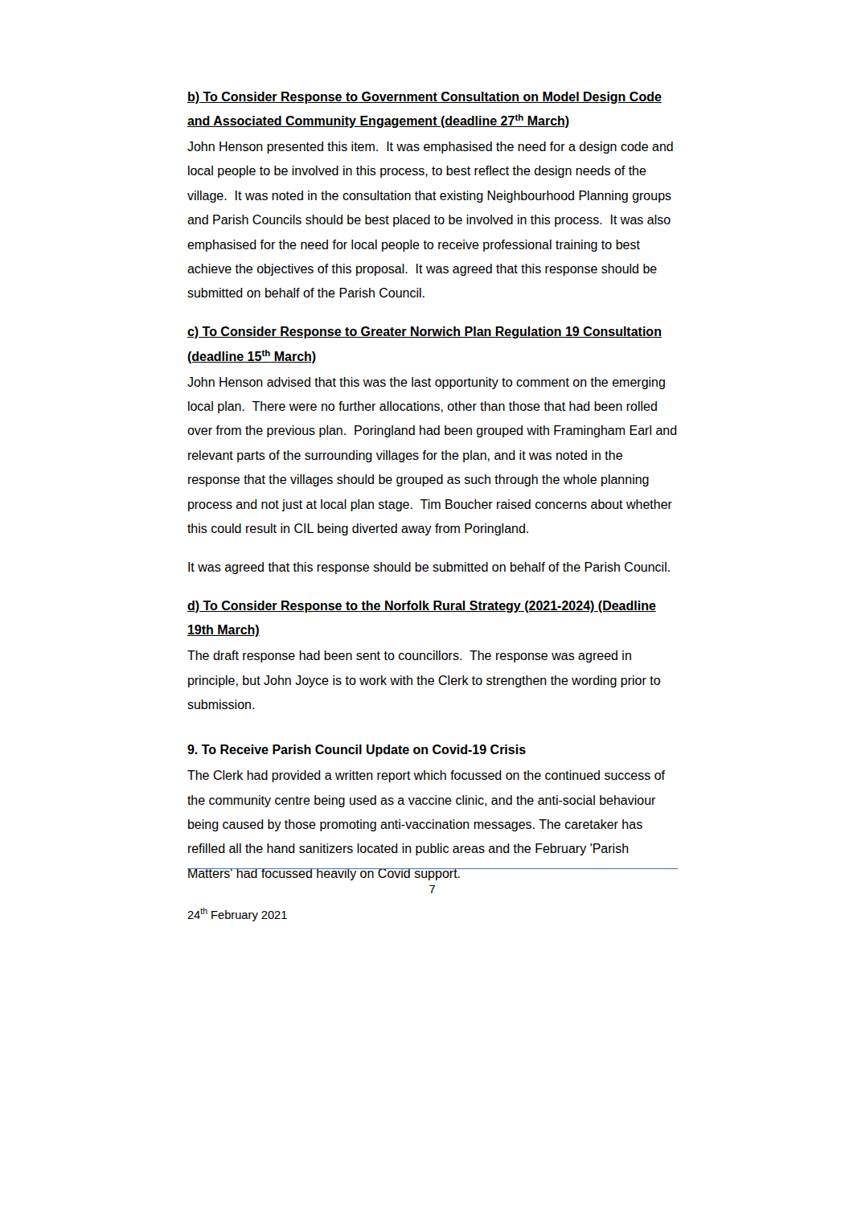b) To Consider Response to Government Consultation on Model Design Code and Associated Community Engagement (deadline 27th March)
John Henson presented this item. It was emphasised the need for a design code and local people to be involved in this process, to best reflect the design needs of the village. It was noted in the consultation that existing Neighbourhood Planning groups and Parish Councils should be best placed to be involved in this process. It was also emphasised for the need for local people to receive professional training to best achieve the objectives of this proposal. It was agreed that this response should be submitted on behalf of the Parish Council.
c) To Consider Response to Greater Norwich Plan Regulation 19 Consultation (deadline 15th March)
John Henson advised that this was the last opportunity to comment on the emerging local plan. There were no further allocations, other than those that had been rolled over from the previous plan. Poringland had been grouped with Framingham Earl and relevant parts of the surrounding villages for the plan, and it was noted in the response that the villages should be grouped as such through the whole planning process and not just at local plan stage. Tim Boucher raised concerns about whether this could result in CIL being diverted away from Poringland.
It was agreed that this response should be submitted on behalf of the Parish Council.
d) To Consider Response to the Norfolk Rural Strategy (2021-2024) (Deadline 19th March)
The draft response had been sent to councillors. The response was agreed in principle, but John Joyce is to work with the Clerk to strengthen the wording prior to submission.
9. To Receive Parish Council Update on Covid-19 Crisis
The Clerk had provided a written report which focussed on the continued success of the community centre being used as a vaccine clinic, and the anti-social behaviour being caused by those promoting anti-vaccination messages. The caretaker has refilled all the hand sanitizers located in public areas and the February 'Parish Matters' had focussed heavily on Covid support.
7
24th February 2021